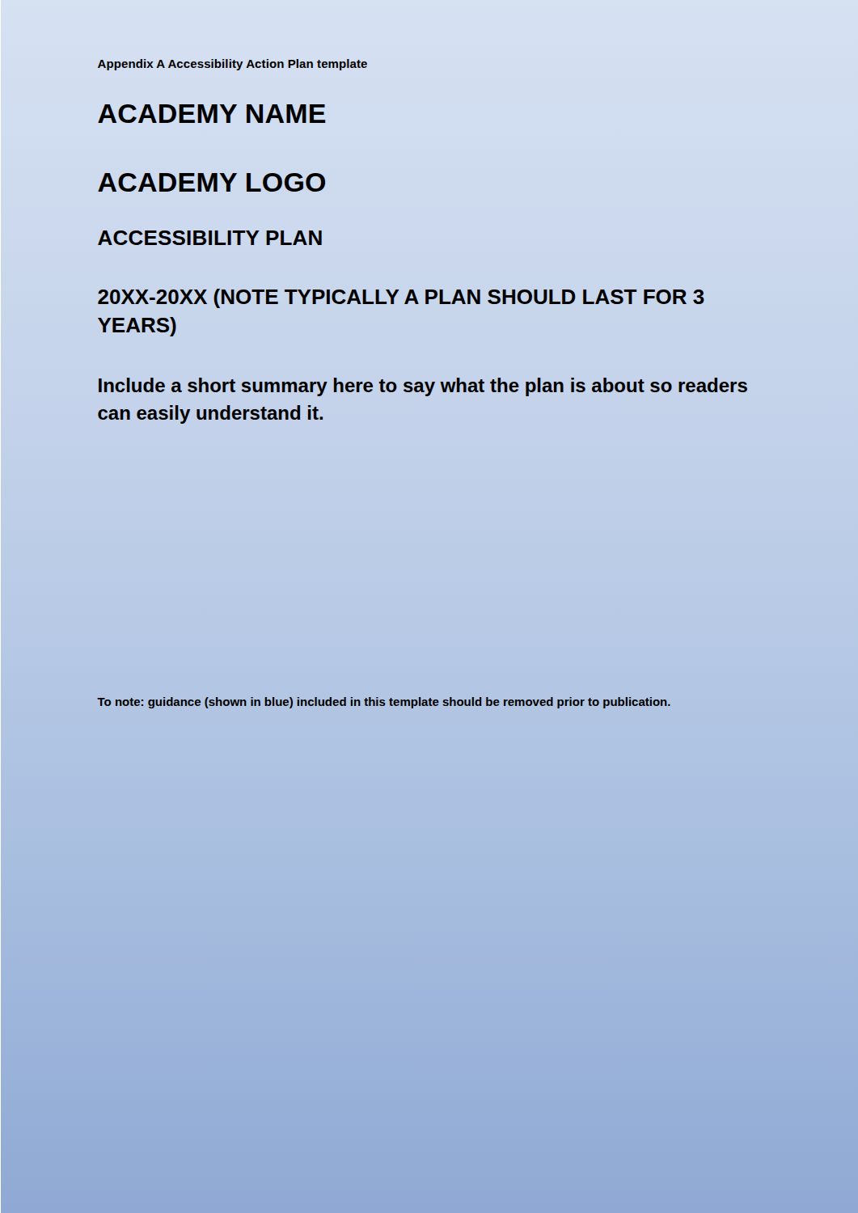Appendix A Accessibility Action Plan template
ACADEMY NAME
ACADEMY LOGO
ACCESSIBILITY PLAN
20XX-20XX (NOTE TYPICALLY A PLAN SHOULD LAST FOR 3 YEARS)
Include a short summary here to say what the plan is about so readers can easily understand it.
To note: guidance (shown in blue) included in this template should be removed prior to publication.